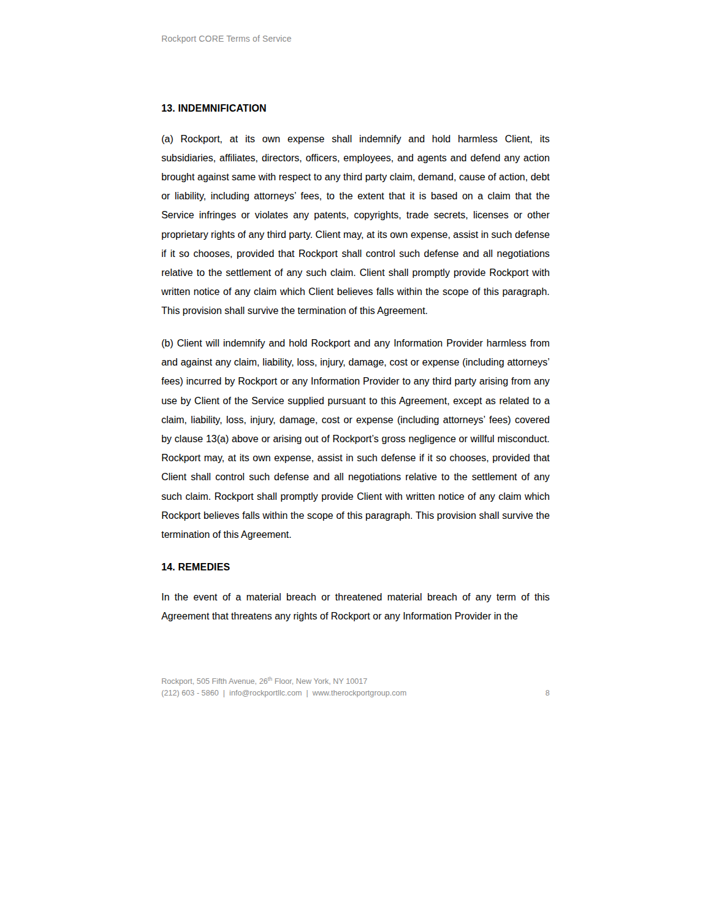Rockport CORE Terms of Service
13. INDEMNIFICATION
(a) Rockport, at its own expense shall indemnify and hold harmless Client, its subsidiaries, affiliates, directors, officers, employees, and agents and defend any action brought against same with respect to any third party claim, demand, cause of action, debt or liability, including attorneys’ fees, to the extent that it is based on a claim that the Service infringes or violates any patents, copyrights, trade secrets, licenses or other proprietary rights of any third party. Client may, at its own expense, assist in such defense if it so chooses, provided that Rockport shall control such defense and all negotiations relative to the settlement of any such claim. Client shall promptly provide Rockport with written notice of any claim which Client believes falls within the scope of this paragraph. This provision shall survive the termination of this Agreement.
(b) Client will indemnify and hold Rockport and any Information Provider harmless from and against any claim, liability, loss, injury, damage, cost or expense (including attorneys’ fees) incurred by Rockport or any Information Provider to any third party arising from any use by Client of the Service supplied pursuant to this Agreement, except as related to a claim, liability, loss, injury, damage, cost or expense (including attorneys’ fees) covered by clause 13(a) above or arising out of Rockport’s gross negligence or willful misconduct. Rockport may, at its own expense, assist in such defense if it so chooses, provided that Client shall control such defense and all negotiations relative to the settlement of any such claim. Rockport shall promptly provide Client with written notice of any claim which Rockport believes falls within the scope of this paragraph. This provision shall survive the termination of this Agreement.
14. REMEDIES
In the event of a material breach or threatened material breach of any term of this Agreement that threatens any rights of Rockport or any Information Provider in the
Rockport, 505 Fifth Avenue, 26th Floor, New York, NY 10017
(212) 603 - 5860 | info@rockportllc.com | www.therockportgroup.com
8